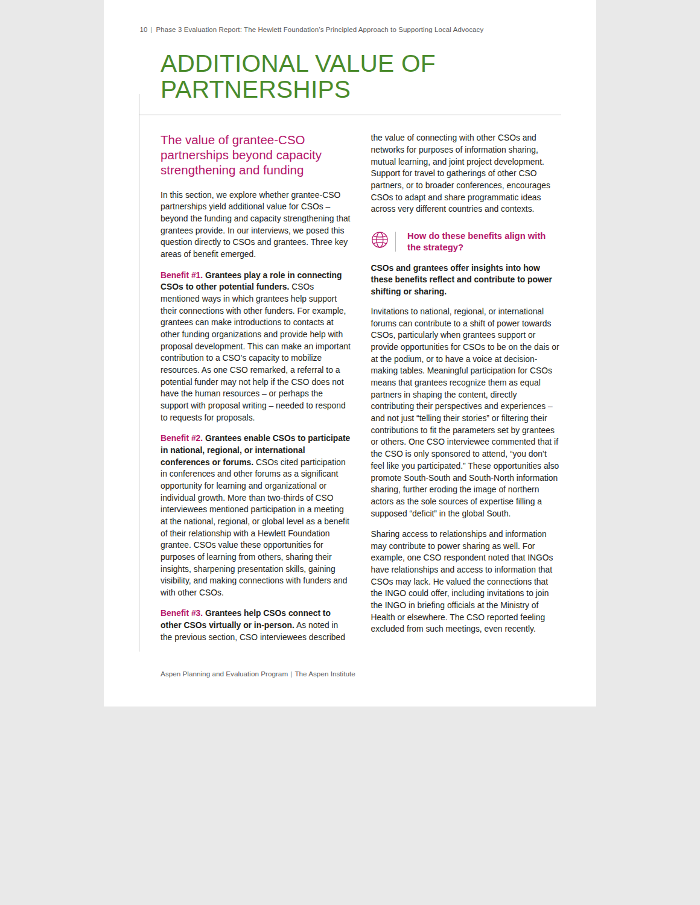10|Phase 3 Evaluation Report: The Hewlett Foundation’s Principled Approach to Supporting Local Advocacy
Additional Value of Partnerships
The value of grantee-CSO partnerships beyond capacity strengthening and funding
In this section, we explore whether grantee-CSO partnerships yield additional value for CSOs – beyond the funding and capacity strengthening that grantees provide. In our interviews, we posed this question directly to CSOs and grantees. Three key areas of benefit emerged.
Benefit #1. Grantees play a role in connecting CSOs to other potential funders. CSOs mentioned ways in which grantees help support their connections with other funders. For example, grantees can make introductions to contacts at other funding organizations and provide help with proposal development. This can make an important contribution to a CSO’s capacity to mobilize resources. As one CSO remarked, a referral to a potential funder may not help if the CSO does not have the human resources – or perhaps the support with proposal writing – needed to respond to requests for proposals.
Benefit #2. Grantees enable CSOs to participate in national, regional, or international conferences or forums. CSOs cited participation in conferences and other forums as a significant opportunity for learning and organizational or individual growth. More than two-thirds of CSO interviewees mentioned participation in a meeting at the national, regional, or global level as a benefit of their relationship with a Hewlett Foundation grantee. CSOs value these opportunities for purposes of learning from others, sharing their insights, sharpening presentation skills, gaining visibility, and making connections with funders and with other CSOs.
Benefit #3. Grantees help CSOs connect to other CSOs virtually or in-person. As noted in the previous section, CSO interviewees described
the value of connecting with other CSOs and networks for purposes of information sharing, mutual learning, and joint project development. Support for travel to gatherings of other CSO partners, or to broader conferences, encourages CSOs to adapt and share programmatic ideas across very different countries and contexts.
How do these benefits align with the strategy?
CSOs and grantees offer insights into how these benefits reflect and contribute to power shifting or sharing.
Invitations to national, regional, or international forums can contribute to a shift of power towards CSOs, particularly when grantees support or provide opportunities for CSOs to be on the dais or at the podium, or to have a voice at decision-making tables. Meaningful participation for CSOs means that grantees recognize them as equal partners in shaping the content, directly contributing their perspectives and experiences – and not just “telling their stories” or filtering their contributions to fit the parameters set by grantees or others. One CSO interviewee commented that if the CSO is only sponsored to attend, “you don’t feel like you participated.” These opportunities also promote South-South and South-North information sharing, further eroding the image of northern actors as the sole sources of expertise filling a supposed “deficit” in the global South.
Sharing access to relationships and information may contribute to power sharing as well. For example, one CSO respondent noted that INGOs have relationships and access to information that CSOs may lack. He valued the connections that the INGO could offer, including invitations to join the INGO in briefing officials at the Ministry of Health or elsewhere. The CSO reported feeling excluded from such meetings, even recently.
Aspen Planning and Evaluation Program|The Aspen Institute